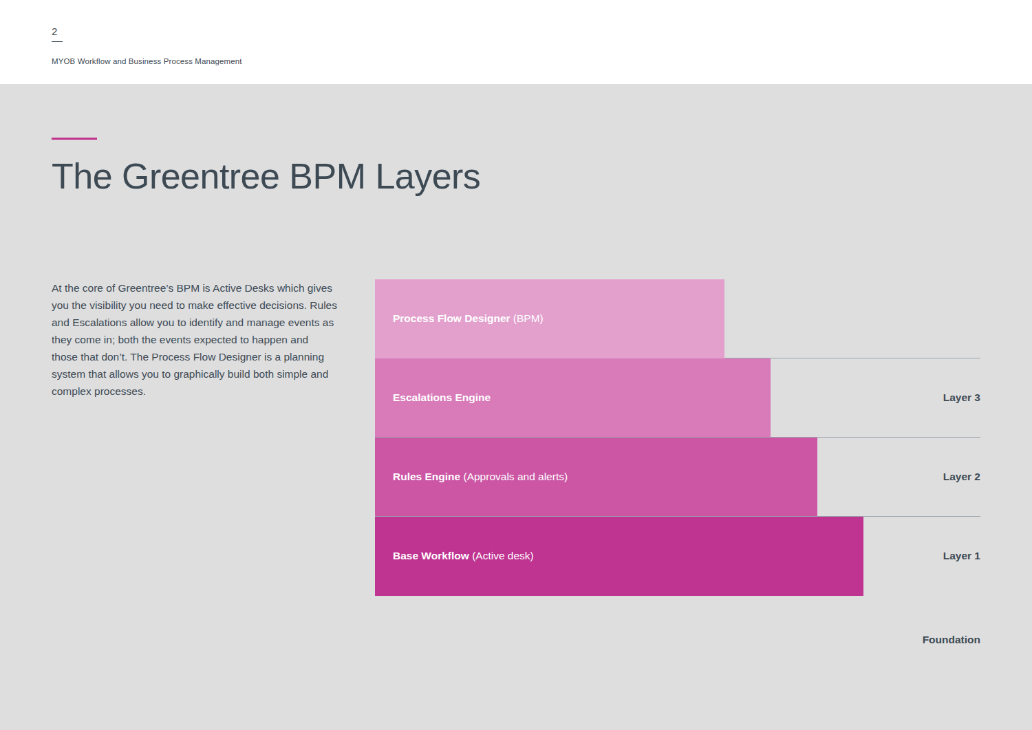2
MYOB Workflow and Business Process Management
The Greentree BPM Layers
At the core of Greentree’s BPM is Active Desks which gives you the visibility you need to make effective decisions. Rules and Escalations allow you to identify and manage events as they come in; both the events expected to happen and those that don’t. The Process Flow Designer is a planning system that allows you to graphically build both simple and complex processes.
Process Flow Designer (BPM)
Escalations Engine
Layer 3
Rules Engine (Approvals and alerts)
Layer 2
Base Workflow (Active desk)
Layer 1
Foundation